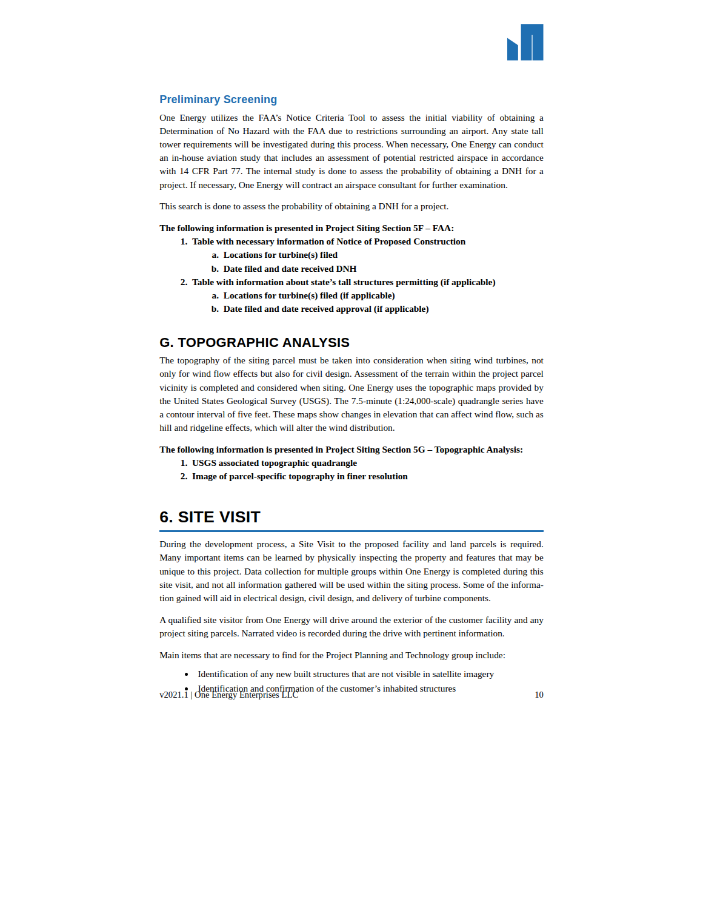Preliminary Screening
One Energy utilizes the FAA’s Notice Criteria Tool to assess the initial viability of obtaining a Determination of No Hazard with the FAA due to restrictions surrounding an airport. Any state tall tower requirements will be investigated during this process. When necessary, One Energy can conduct an in-house aviation study that includes an assessment of potential restricted airspace in accordance with 14 CFR Part 77. The internal study is done to assess the probability of obtaining a DNH for a project. If necessary, One Energy will contract an airspace consultant for further examination.
This search is done to assess the probability of obtaining a DNH for a project.
The following information is presented in Project Siting Section 5F – FAA:
Table with necessary information of Notice of Proposed Construction
Locations for turbine(s) filed
Date filed and date received DNH
Table with information about state’s tall structures permitting (if applicable)
Locations for turbine(s) filed (if applicable)
Date filed and date received approval (if applicable)
G. TOPOGRAPHIC ANALYSIS
The topography of the siting parcel must be taken into consideration when siting wind turbines, not only for wind flow effects but also for civil design. Assessment of the terrain within the project parcel vicinity is completed and considered when siting. One Energy uses the topographic maps provided by the United States Geological Survey (USGS). The 7.5-minute (1:24,000-scale) quadrangle series have a contour interval of five feet. These maps show changes in elevation that can affect wind flow, such as hill and ridgeline effects, which will alter the wind distribution.
The following information is presented in Project Siting Section 5G – Topographic Analysis:
USGS associated topographic quadrangle
Image of parcel-specific topography in finer resolution
6. SITE VISIT
During the development process, a Site Visit to the proposed facility and land parcels is required. Many important items can be learned by physically inspecting the property and features that may be unique to this project. Data collection for multiple groups within One Energy is completed during this site visit, and not all information gathered will be used within the siting process. Some of the information gained will aid in electrical design, civil design, and delivery of turbine components.
A qualified site visitor from One Energy will drive around the exterior of the customer facility and any project siting parcels. Narrated video is recorded during the drive with pertinent information.
Main items that are necessary to find for the Project Planning and Technology group include:
Identification of any new built structures that are not visible in satellite imagery
Identification and confirmation of the customer’s inhabited structures
v2021.1 | One Energy Enterprises LLC 10